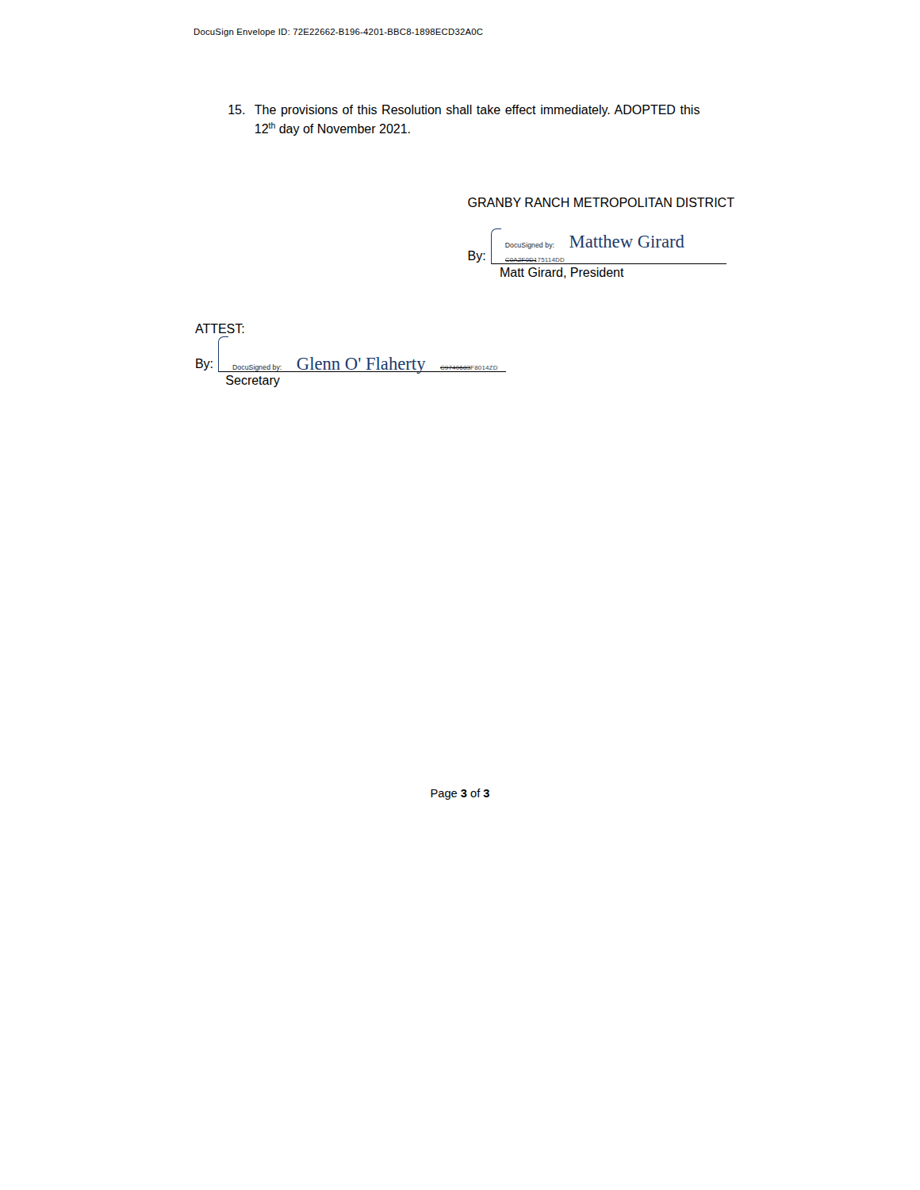DocuSign Envelope ID: 72E22662-B196-4201-BBC8-1898ECD32A0C
15. The provisions of this Resolution shall take effect immediately. ADOPTED this 12th day of November 2021.
GRANBY RANCH METROPOLITAN DISTRICT
By: DocuSigned by: Matthew Girard C0A2F0D175114DD
Matt Girard, President
ATTEST:
By: DocuSigned by: Glenn O' Flaherty C9740683F8014ZD
Secretary
Page 3 of 3